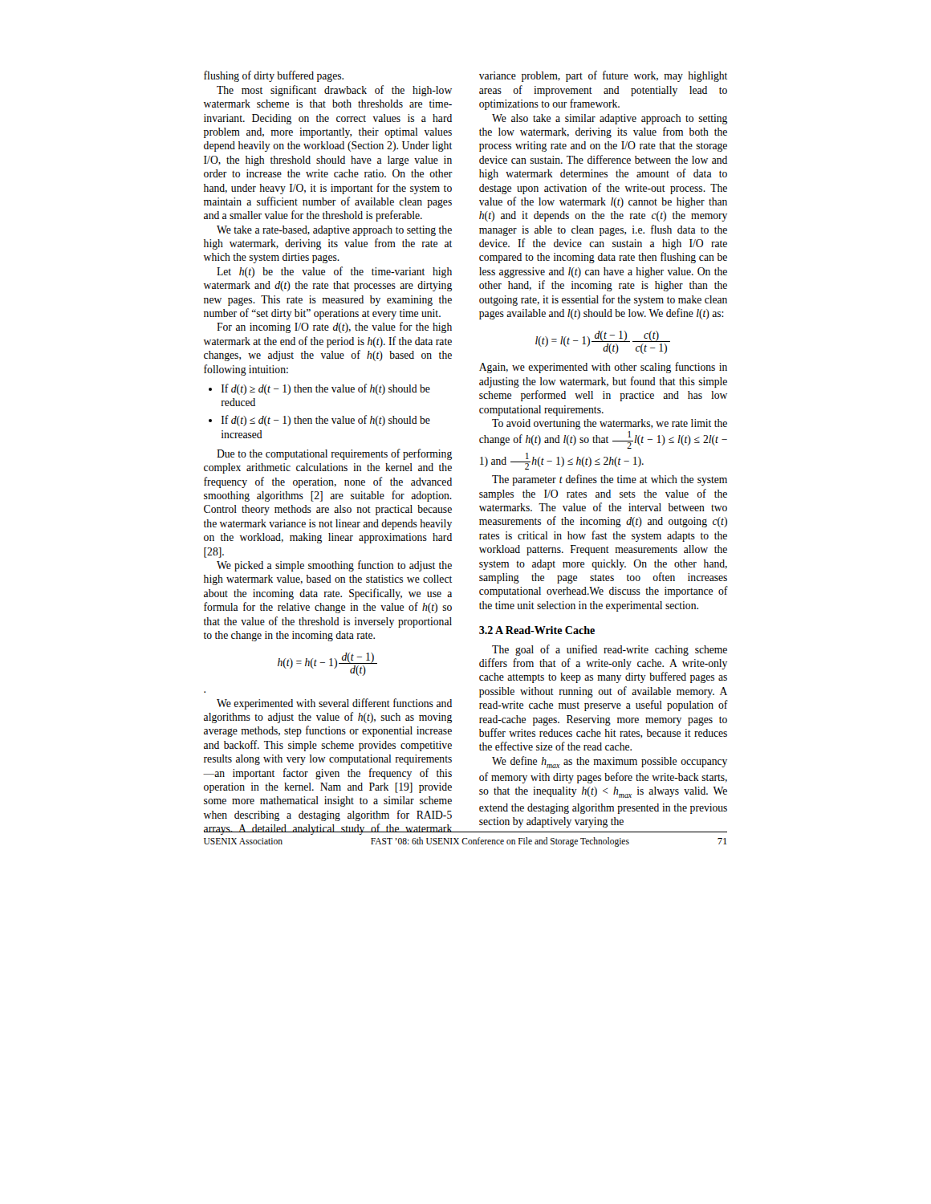flushing of dirty buffered pages.
The most significant drawback of the high-low watermark scheme is that both thresholds are time-invariant. Deciding on the correct values is a hard problem and, more importantly, their optimal values depend heavily on the workload (Section 2). Under light I/O, the high threshold should have a large value in order to increase the write cache ratio. On the other hand, under heavy I/O, it is important for the system to maintain a sufficient number of available clean pages and a smaller value for the threshold is preferable.
We take a rate-based, adaptive approach to setting the high watermark, deriving its value from the rate at which the system dirties pages.
Let h(t) be the value of the time-variant high watermark and d(t) the rate that processes are dirtying new pages. This rate is measured by examining the number of “set dirty bit” operations at every time unit.
For an incoming I/O rate d(t), the value for the high watermark at the end of the period is h(t). If the data rate changes, we adjust the value of h(t) based on the following intuition:
If d(t) ≥ d(t − 1) then the value of h(t) should be reduced
If d(t) ≤ d(t − 1) then the value of h(t) should be increased
Due to the computational requirements of performing complex arithmetic calculations in the kernel and the frequency of the operation, none of the advanced smoothing algorithms [2] are suitable for adoption. Control theory methods are also not practical because the watermark variance is not linear and depends heavily on the workload, making linear approximations hard [28].
We picked a simple smoothing function to adjust the high watermark value, based on the statistics we collect about the incoming data rate. Specifically, we use a formula for the relative change in the value of h(t) so that the value of the threshold is inversely proportional to the change in the incoming data rate.
h(t) = h(t − 1)d(t − 1) d(t)
.
We experimented with several different functions and algorithms to adjust the value of h(t), such as moving average methods, step functions or exponential increase and backoff. This simple scheme provides competitive results along with very low computational requirements—an important factor given the frequency of this operation in the kernel. Nam and Park [19] provide some more mathematical insight to a similar scheme when describing a destaging algorithm for RAID-5 arrays. A detailed analytical study of the watermark variance problem, part of future work, may highlight areas of improvement and potentially lead to optimizations to our framework.
We also take a similar adaptive approach to setting the low watermark, deriving its value from both the process writing rate and on the I/O rate that the storage device can sustain. The difference between the low and high watermark determines the amount of data to destage upon activation of the write-out process. The value of the low watermark l(t) cannot be higher than h(t) and it depends on the the rate c(t) the memory manager is able to clean pages, i.e. flush data to the device. If the device can sustain a high I/O rate compared to the incoming data rate then flushing can be less aggressive and l(t) can have a higher value. On the other hand, if the incoming rate is higher than the outgoing rate, it is essential for the system to make clean pages available and l(t) should be low. We define l(t) as:
l(t) = l(t − 1)d(t − 1) d(t) c(t) c(t − 1)
Again, we experimented with other scaling functions in adjusting the low watermark, but found that this simple scheme performed well in practice and has low computational requirements.
To avoid overtuning the watermarks, we rate limit the change of h(t) and l(t) so that 12 l(t − 1) ≤ l(t) ≤ 2l(t − 1) and 12 h(t − 1) ≤ h(t) ≤ 2h(t − 1).
The parameter t defines the time at which the system samples the I/O rates and sets the value of the watermarks. The value of the interval between two measurements of the incoming d(t) and outgoing c(t) rates is critical in how fast the system adapts to the workload patterns. Frequent measurements allow the system to adapt more quickly. On the other hand, sampling the page states too often increases computational overhead.We discuss the importance of the time unit selection in the experimental section.
3.2 A Read-Write Cache
The goal of a unified read-write caching scheme differs from that of a write-only cache. A write-only cache attempts to keep as many dirty buffered pages as possible without running out of available memory. A read-write cache must preserve a useful population of read-cache pages. Reserving more memory pages to buffer writes reduces cache hit rates, because it reduces the effective size of the read cache.
We define hmax as the maximum possible occupancy of memory with dirty pages before the write-back starts, so that the inequality h(t) < hmax is always valid. We extend the destaging algorithm presented in the previous section by adaptively varying the
USENIX Association FAST ’08: 6th USENIX Conference on File and Storage Technologies 71